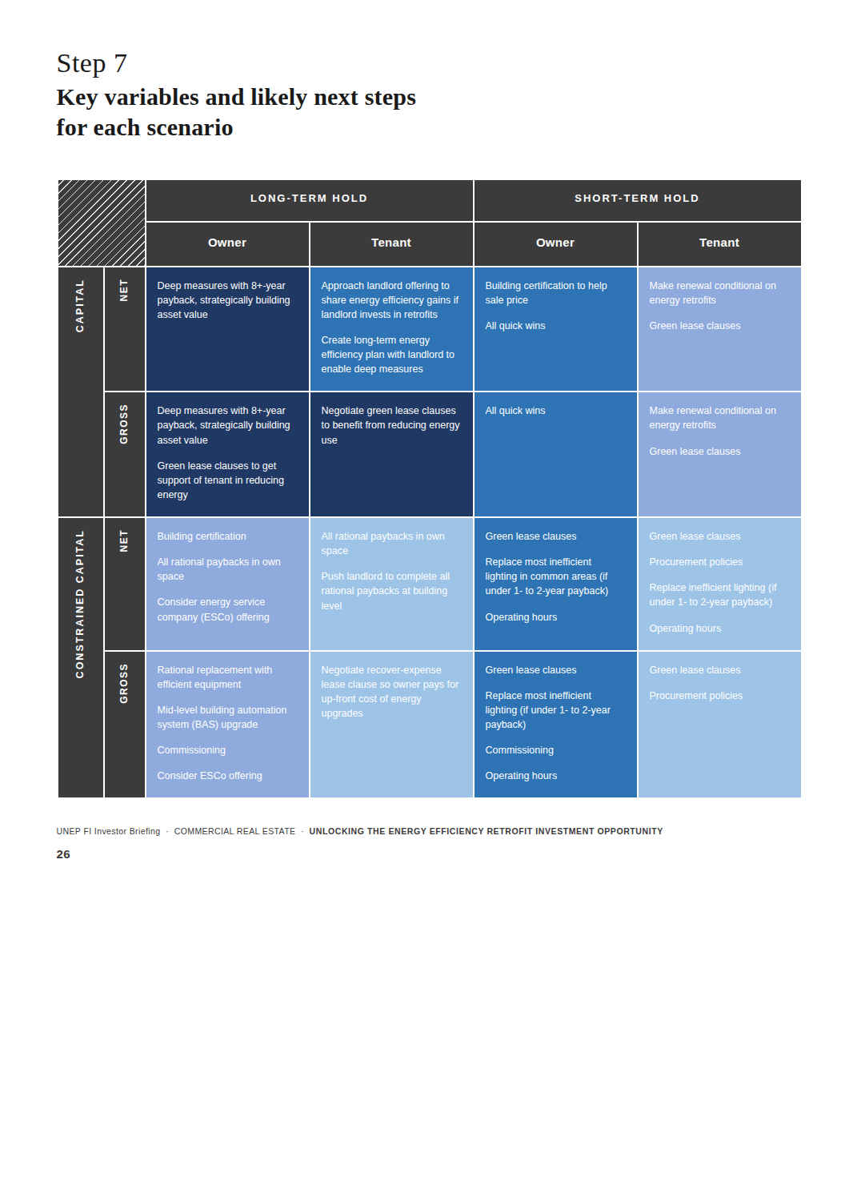Step 7
Key variables and likely next steps
for each scenario
| | Long-term hold | Short-term hold |
| --- | --- | --- |
| Owner | Tenant | Owner | Tenant |
| Capital | Net | Deep measures with 8+-year payback, strategically building asset value | Approach landlord offering to share energy efficiency gains if landlord invests in retrofits Create long-term energy efficiency plan with landlord to enable deep measures | Building certification to help sale price All quick wins | Make renewal conditional on energy retrofits Green lease clauses |
| Gross | Deep measures with 8+-year payback, strategically building asset value Green lease clauses to get support of tenant in reducing energy | Negotiate green lease clauses to benefit from reducing energy use | All quick wins | Make renewal conditional on energy retrofits Green lease clauses |
| Constrained capital | Net | Building certification All rational paybacks in own space Consider energy service company (ESCo) offering | All rational paybacks in own space Push landlord to complete all rational paybacks at building level | Green lease clauses Replace most inefficient lighting in common areas (if under 1- to 2-year payback) Operating hours | Green lease clauses Procurement policies Replace inefficient lighting (if under 1- to 2-year payback) Operating hours |
| Gross | Rational replacement with efficient equipment Mid-level building automation system (BAS) upgrade Commissioning Consider ESCo offering | Negotiate recover-expense lease clause so owner pays for up-front cost of energy upgrades | Green lease clauses Replace most inefficient lighting (if under 1- to 2-year payback) Commissioning Operating hours | Green lease clauses Procurement policies |
UNEP FI Investor Briefing · COMMERCIAL REAL ESTATE · UNLOCKING THE ENERGY EFFICIENCY RETROFIT INVESTMENT OPPORTUNITY
26